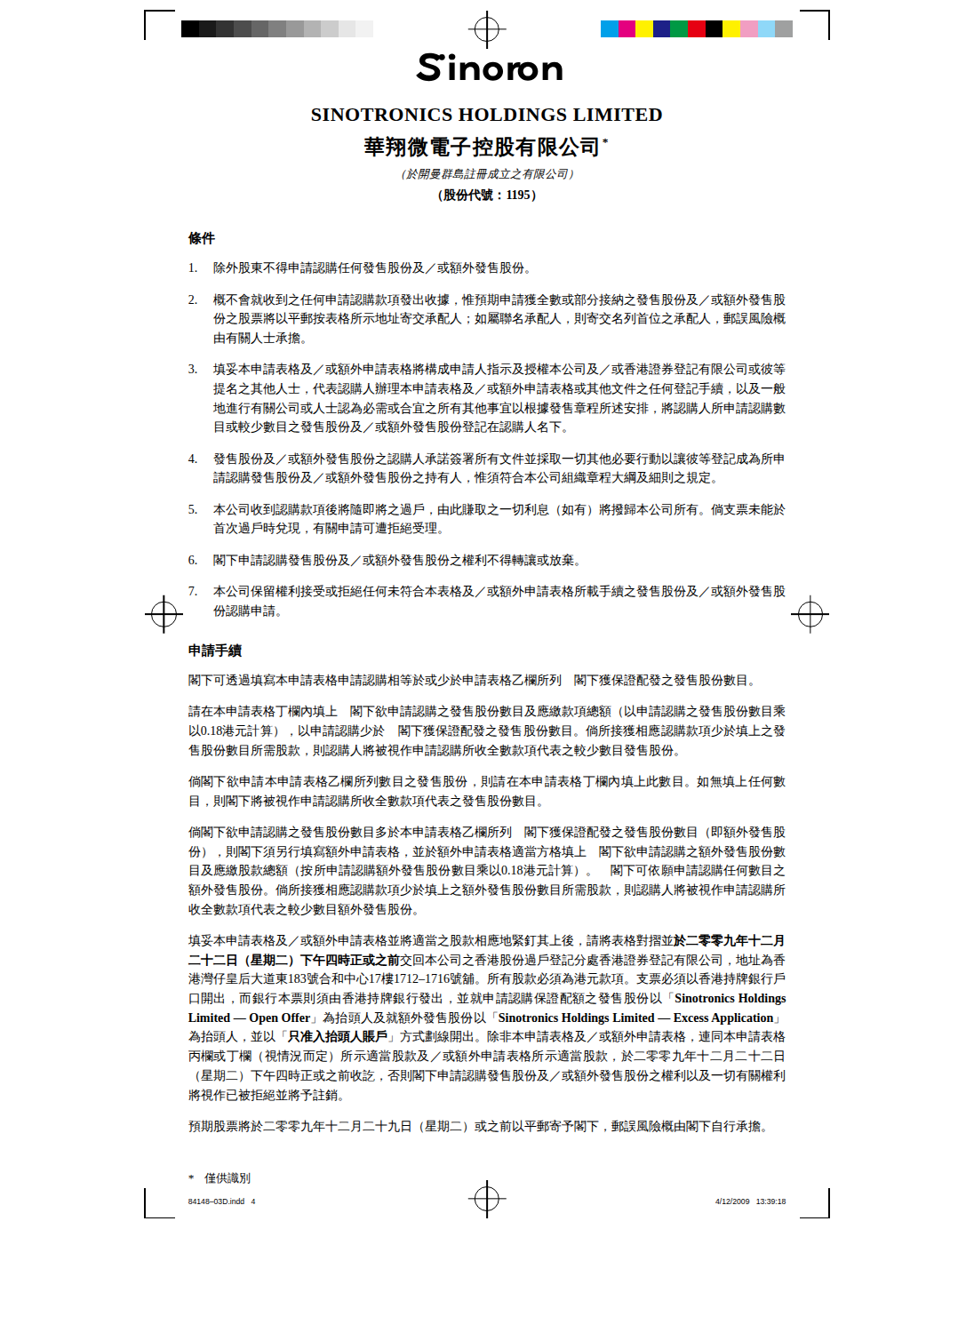SINOTRONICS HOLDINGS LIMITED
華翔微電子控股有限公司*
（於開曼群島註冊成立之有限公司）
（股份代號：1195）
條件
1. 除外股東不得申請認購任何發售股份及／或額外發售股份。
2. 概不會就收到之任何申請認購款項發出收據，惟預期申請獲全數或部分接納之發售股份及／或額外發售股份之股票將以平郵按表格所示地址寄交承配人；如屬聯名承配人，則寄交名列首位之承配人，郵誤風險概由有關人士承擔。
3. 填妥本申請表格及／或額外申請表格將構成申請人指示及授權本公司及／或香港證券登記有限公司或彼等提名之其他人士，代表認購人辦理本申請表格及／或額外申請表格或其他文件之任何登記手續，以及一般地進行有關公司或人士認為必需或合宜之所有其他事宜以根據發售章程所述安排，將認購人所申請認購數目或較少數目之發售股份及／或額外發售股份登記在認購人名下。
4. 發售股份及／或額外發售股份之認購人承諾簽署所有文件並採取一切其他必要行動以讓彼等登記成為所申請認購發售股份及／或額外發售股份之持有人，惟須符合本公司組織章程大綱及細則之規定。
5. 本公司收到認購款項後將隨即將之過戶，由此賺取之一切利息（如有）將撥歸本公司所有。倘支票未能於首次過戶時兌現，有關申請可遭拒絕受理。
6. 閣下申請認購發售股份及／或額外發售股份之權利不得轉讓或放棄。
7. 本公司保留權利接受或拒絕任何未符合本表格及／或額外申請表格所載手續之發售股份及／或額外發售股份認購申請。
申請手續
閣下可透過填寫本申請表格申請認購相等於或少於申請表格乙欄所列　閣下獲保證配發之發售股份數目。
請在本申請表格丁欄內填上　閣下欲申請認購之發售股份數目及應繳款項總額（以申請認購之發售股份數目乘以0.18港元計算），以申請認購少於　閣下獲保證配發之發售股份數目。倘所接獲相應認購款項少於填上之發售股份數目所需股款，則認購人將被視作申請認購所收全數款項代表之較少數目發售股份。
倘閣下欲申請本申請表格乙欄所列數目之發售股份，則請在本申請表格丁欄內填上此數目。如無填上任何數目，則閣下將被視作申請認購所收全數款項代表之發售股份數目。
倘閣下欲申請認購之發售股份數目多於本申請表格乙欄所列　閣下獲保證配發之發售股份數目（即額外發售股份），則閣下須另行填寫額外申請表格，並於額外申請表格適當方格填上　閣下欲申請認購之額外發售股份數目及應繳股款總額（按所申請認購額外發售股份數目乘以0.18港元計算）。　閣下可依願申請認購任何數目之額外發售股份。倘所接獲相應認購款項少於填上之額外發售股份數目所需股款，則認購人將被視作申請認購所收全數款項代表之較少數目額外發售股份。
填妥本申請表格及／或額外申請表格並將適當之股款相應地緊釘其上後，請將表格對摺並於二零零九年十二月二十二日（星期二）下午四時正或之前交回本公司之香港股份過戶登記分處香港證券登記有限公司，地址為香港灣仔皇后大道東183號合和中心17樓1712–1716號舖。所有股款必須為港元款項。支票必須以香港持牌銀行戶口開出，而銀行本票則須由香港持牌銀行發出，並就申請認購保證配額之發售股份以「Sinotronics Holdings Limited — Open Offer」為抬頭人及就額外發售股份以「Sinotronics Holdings Limited — Excess Application」為抬頭人，並以「只准入抬頭人賬戶」方式劃線開出。除非本申請表格及／或額外申請表格，連同本申請表格丙欄或丁欄（視情況而定）所示適當股款及／或額外申請表格所示適當股款，於二零零九年十二月二十二日（星期二）下午四時正或之前收訖，否則閣下申請認購發售股份及／或額外發售股份之權利以及一切有關權利將視作已被拒絕並將予註銷。
預期股票將於二零零九年十二月二十九日（星期二）或之前以平郵寄予閣下，郵誤風險概由閣下自行承擔。
*僅供識別
84148–03D.indd 4 4/12/2009 13:39:18